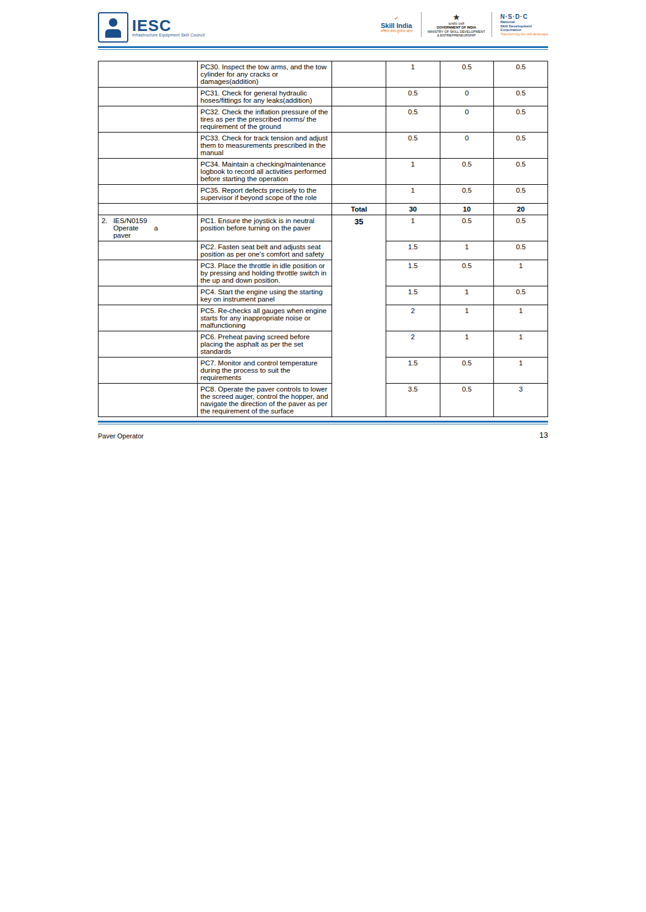IESC
Infrastructure Equipment Skill Council
✓
Skill India
कौशल भारत-कुशल भारत
★
सत्यमेव जयते
GOVERNMENT OF INDIA
MINISTRY OF SKILL DEVELOPMENT
& ENTREPRENEURSHIP
N·S·D·C
National
Skill Development
Corporation
Transforming the skill landscape
| | PC30. Inspect the tow arms, and the tow cylinder for any cracks or damages(addition) | | 1 | 0.5 | 0.5 |
| | PC31. Check for general hydraulic hoses/fittings for any leaks(addition) | | 0.5 | 0 | 0.5 |
| | PC32. Check the inflation pressure of the tires as per the prescribed norms/ the requirement of the ground | | 0.5 | 0 | 0.5 |
| | PC33. Check for track tension and adjust them to measurements prescribed in the manual | | 0.5 | 0 | 0.5 |
| | PC34. Maintain a checking/maintenance logbook to record all activities performed before starting the operation | | 1 | 0.5 | 0.5 |
| | PC35. Report defects precisely to the supervisor if beyond scope of the role | | 1 | 0.5 | 0.5 |
| | | Total | 30 | 10 | 20 |
| 2. IES/N0159 Operate a paver | PC1. Ensure the joystick is in neutral position before turning on the paver | 35 | 1 | 0.5 | 0.5 |
| | PC2. Fasten seat belt and adjusts seat position as per one's comfort and safety | 1.5 | 1 | 0.5 |
| | PC3. Place the throttle in idle position or by pressing and holding throttle switch in the up and down position. | 1.5 | 0.5 | 1 |
| | PC4. Start the engine using the starting key on instrument panel | 1.5 | 1 | 0.5 |
| | PC5. Re-checks all gauges when engine starts for any inappropriate noise or malfunctioning | 2 | 1 | 1 |
| | PC6. Preheat paving screed before placing the asphalt as per the set standards | 2 | 1 | 1 |
| | PC7. Monitor and control temperature during the process to suit the requirements | 1.5 | 0.5 | 1 |
| | PC8. Operate the paver controls to lower the screed auger, control the hopper, and navigate the direction of the paver as per the requirement of the surface | 3.5 | 0.5 | 3 |
Paver Operator
13